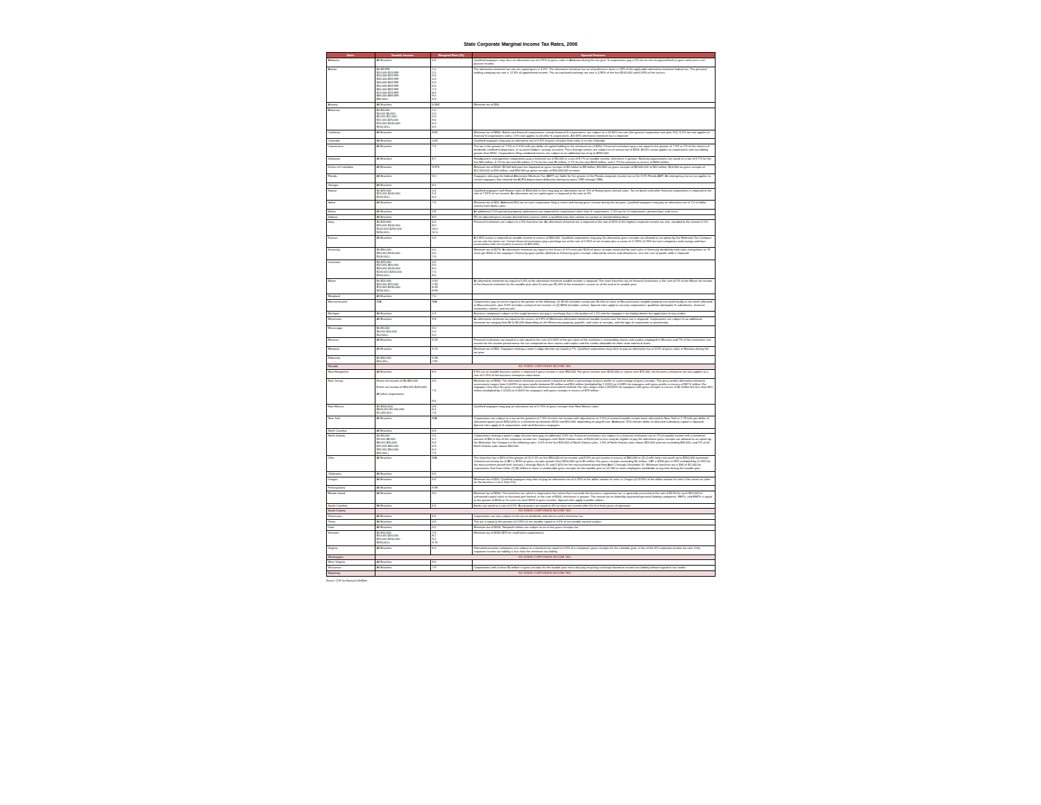State Corporate Marginal Income Tax Rates, 2006
| State | Taxable Income | Marginal Rate (%) | Special Features |
| --- | --- | --- | --- |
| Alabama | All Brackets | 6.5 | Qualified taxpayers may elect an alternative tax of 0.25% of gross sales in Alabama during the tax year. S corporations pay a 5% tax on net recognized built-in gains and excess net passive income. |
| Alaska | $0-$9,999 $10,000-$19,999 $20,000-$29,999 $30,000-$39,999 $40,000-$49,999 $50,000-$59,999 $60,000-$69,999 $70,000-$79,999 $80,000-$89,999 $90,000+ | 1.0 2.0 3.0 4.0 5.0 6.0 7.0 8.0 9.0 9.4 | The alternative minimum tax rate on capital gains is 4.5%. The alternative minimum tax on oil preference items is 18% of the applicable alternative minimum federal tax. The personal holding company tax rate is 12.6% of apportioned income. The accumulated earnings tax rate is 4.95% of the first $100,000 and 6.93% of the excess. |
| Arizona | All Brackets | 6.968 | Minimum tax of $50. |
| Arkansas | $0-$3,000 $3,001-$6,000 $6,001-$11,000 $11,001-$25,000 $25,001-$100,000 $100,001+ | 1.0 2.0 3.0 5.0 6.0 6.5 | |
| California | All Brackets | 8.84 | Minimum tax of $800. Banks and financial corporations, except financial S corporations, are subject to a 10.84% tax rate (the general corporation rate plus 2%). 6.5% tax rate applies to financial S corporations and a 1.5% rate applies to all other S corporations. A 6.65% alternative minimum tax is imposed. |
| Colorado | All Brackets | 4.63 | Qualified taxpayers may pay an alternative tax of 0.5% of gross receipts from sales in or into Colorado. |
| Connecticut | All Brackets | 7.5 | The tax is the greater of 7.5% or 3 1/10 mills per dollar of capital holding or the minimum tax of $250. Financial institutions pay a tax equal to the greater of 7.5% or 2% of the interest of dividends credited to depositors' or account holders' savings accounts. Pass-through entities are subject to an annual tax of $250. A 20% surtax applies to corporations with tax liability greater than $250. Corporations filing combined returns are subject to an additional tax of up to $250,000. |
| Delaware | All Brackets | 8.7 | Headquarters management corporations pay a minimum tax of $5,000 or a tax of 8.7% on taxable income, whichever is greater. Banking organizations are taxed at a rate of 8.7% for the first $20 million, 6.7% for the next $5 million, 4.7% for the next $5 million, 2.7% for the next $620 million, and 1.7% for amounts in excess of $650 million. |
| District of Columbia | All Brackets | 9.975 | Minimum tax of $100. $5,500 ball park fee imposed on gross receipts of $5 million to $8 million, $10,800 on gross receipts of $8,000,001 to $12 million, $14,000 on gross receipts of $12,000,001 to $16 million, and $16,500 on gross receipts of $16,000,001 or more. |
| Florida | All Brackets | 5.5 | Taxpayers who pay the federal Alternative Minimum Tax (AMT) are liable for the greater of the Florida corporate income tax or the 3.3% Florida AMT. An emergency excise tax applies to certain taxpayers that claimed the ACRS depreciation deduction during tax years 1981 through 1986. |
| Georgia | All Brackets | 6.0 | |
| Hawaii | $0-$25,000 $25,001-$100,000 $100,001+ | 4.4 5.4 6.4 | Qualified taxpayers with Hawaii sales of $100,000 or less may pay an alternative tax of .5% of Hawaii gross annual sales. Tax on banks and other financial corporations is imposed at the rate of 7.92% of net income. An alternative tax on capital gains is imposed at the rate of 4%. |
| Idaho | All Brackets | 7.6 | Minimum tax of $20. Additional $10 tax on each corporation filing a return and having gross income during the tax year. Qualified taxpayers may pay an alternative tax of 1% of dollar volume from Idaho sales. |
| Illinois | All Brackets | 4.8 | An additional 2.5% personal property replacement tax imposed for corporations other than S corporations; 1.5% tax for S corporations, partnerships, and trusts. |
| Indiana | All Brackets | 8.5 | 8% on adjusted gross income derived from sources within a qualified area that contain an auction or closed military base. |
| Iowa | $0-$25,000 $25,001-$100,000 $100,001-$250,000 $250,001+ | 6.0 8.0 10.0 12.0 | Financial institutions are subject to a 5% franchise tax. An alternative minimum tax is imposed at the rate of 60% of the highest corporate income tax rate, rounded to the nearest 0.1%. |
| Kansas | All Brackets | 4.0 | A 3.35% surtax is imposed on taxable income in excess of $50,000. Qualified corporations may pay the alternative gross receipts tax allowed as an option by the Multistate Tax Compact; no tax rate has been set. Certain financial institutions pay a privilege tax at the rate of 2.25% of net income plus a surtax of 2.125% (2.25% for trust companies and savings and loan associations with net income in excess of $25,000). |
| Kentucky | $0-$50,000 $50,001-$100,000 $100,001+ | 4.0 5.0 7.0 | Minimum tax of $175. An alternative minimum tax equal to the lesser of 9.5 cents per $100 of gross receipts measured by total sales in Kentucky divided by total sales everywhere or 75 cents per $100 of the taxpayer's Kentucky gross profits (defined as Kentucky gross receipts reduced by returns and allowances, less the cost of goods sold) is imposed. |
| Louisiana | $0-$25,000 $25,001-$50,000 $50,001-$100,000 $100,001-$200,000 $200,001+ | 4.0 5.0 6.0 7.0 8.0 | |
| Maine | $0-$25,000 $25,001-$75,000 $75,001-$250,000 $250,001+ | 3.50 7.93 8.33 8.93 | An alternative minimum tax equal to 5.4% of the alternative minimum taxable income is imposed. The state franchise tax on financial institutions is the sum of 1% of the Maine net income of the financial institution for the taxable year, plus 8 cents per $1,000 of the institution's assets as of the end of its taxable year. |
| Maryland | All Brackets | 7.0 | |
| Massachusetts | N/A | N/A | Corporations pay an excise equal to the greater of the following: (1) $2.60 (includes surtax) per $1,000 of value of Massachusetts tangible property not taxed locally or net worth allocated to Massachusetts, plus 9.5% (includes surtax) of net income; or (2) $456 (includes surtax). Special rules apply to security corporations, qualified subchapter S subsidiaries, financial institutions, utilities, and vessels. |
| Michigan | All Brackets | 1.9 | Business companies subject to the single business tax pay a surcharge that is the product of 1.2% and the taxpayer's tax liability before the application of any credits. |
| Minnesota | All Brackets | 9.8 | An alternative minimum tax equal to the excess of 5.8% of Minnesota alternative minimum taxable income over the basis tax is imposed. Corporations are subject to an additional minimum tax ranging from $0 to $5,000 depending on the Minnesota property, payrolls, and sales or receipts, and the type of corporation or partnership. |
| Mississippi | $0-$5,000 $5,001-$10,000 $10,001+ | 3.0 4.0 5.0 | |
| Missouri | All Brackets | 6.25 | Financial institutions are taxed at a rate equal to the sum of 0.05% of the par value of the institution's outstanding shares and surplus employed in Missouri and 7% of the institution's net income for the income period minus the tax computed on their shares and surplus and the credits allowable for other state and local taxes. |
| Montana | All Brackets | 6.75 | Minimum tax of $50. Taxpayers making a water's-edge election are taxed at 7%. Qualified corporations may elect to pay an alternative tax of 1/2% of gross sales in Montana during the tax year. |
| Nebraska | $0-$50,000 $50,001+ | 5.58 7.81 | |
| Nevada | NO STATE CORPORATE INCOME TAX |
| New Hampshire | All Brackets | 8.5 | 8.5% tax on taxable business profits is imposed if gross income is over $50,000. For gross income over $150,000 or a base over $75,000, the business enterprise tax also applies at a rate of 0.75% of the business enterprise value base. |
| New Jersey | Entire net income of $0-$50,000 Entire net income of $50,001-$100,000 All other corporations | 6.5 7.5 9.0 | Minimum tax of $500. The alternative minimum assessment is based on either a percentage of gross profits or a percentage of gross receipts. The gross profits alternative minimum assessment ranges from 0.0025% on gross profits between $1 million and $10 million (multiplied by 1.11111) to 0.008% for taxpayers with gross profits in excess of $37.5 million. For taxpayers that elect the gross receipts alternative minimum assessment method, the rate ranges from 0.00125% for taxpayers with gross receipts in excess of $2 million but less than $20 million (multiplied by 1.11111) to 0.004% for taxpayers with gross receipts in excess of $75 million. |
| New Mexico | $0-$500,000 $500,001-$1,000,000 $1,000,001+ | 4.8 6.4 7.6 | Qualified taxpayers may pay an alternative tax of 0.75% of gross receipts from New Mexico sales. |
| New York | All Brackets | N/A | Corporations are subject to a tax on the greatest of 7.5% of entire net income with adjustments or 2.5% of minimal taxable income base allocated to New York or 1.78 mills per dollar of allocated capital (up to $350,000) or a minimum tax between $100 and $10,000, depending on payroll size. Additional .9/10 mill per dollar of allocated subsidiary capital is imposed. Special rules apply to S corporations and small business taxpayers. |
| North Carolina | All Brackets | 6.9 | |
| North Dakota | $0-$3,000 $3,001-$8,000 $8,001-$20,000 $20,001-$30,000 $30,001-$50,000 $50,001+ | 2.6 4.1 5.6 6.4 6.4 7.0 | Corporations making a water's-edge election must pay an additional 3.5% tax. Financial institutions are subject to a financial institutions tax of 7% of taxable income with a minimum amount of $50 in lieu of the corporate income tax. Taxpayers with North Dakota sales of $100,000 or less may be eligible to pay the alternative gross receipts tax allowed as an option by the Multistate Tax Compact at the following rates: 0.6% of the first $25,000 of North Dakota sales, 1.6% of North Dakota sales above $25,000 and not exceeding $50,000, and 2% of all North Dakota sales above $50,000. |
| Ohio | All Brackets | N/A | The franchise tax is 80% of the greater of (1) 5.1% on first $50,000 of net income and 8.5% on net income in excess of $50,000 or (2) 4 mills times net worth up to $150,000 maximum. Commercial activity tax (CAT) is $150 on gross receipts greater than $150,000 up to $1 million. For gross receipts exceeding $1 million, CAT is $150 plus 0.26% multiplied by (1.23% for the measurement period from January 1 through March 31 and 2.60% for the measurement period from April 1 through December 31. Minimum franchise tax is $50 or $1,000 for corporations that have either (1) $5 million or more in unallocable gross receipts for the taxable year or (2) 300 or more employees worldwide at any time during the taxable year. |
| Oklahoma | All Brackets | 6.0 | |
| Oregon | All Brackets | 6.6 | Minimum tax of $10. Qualified taxpayers may elect to pay an alternative tax of 0.25% of the dollar volume of sales in Oregon (0.0125% of the dollar volume of sales if the return on sales for the business is less than 5%). |
| Pennsylvania | All Brackets | 9.99 | |
| Rhode Island | All Brackets | 9.0 | Minimum tax of $500. The franchise tax, which is imposed to the extent that it exceeds the business corporation tax, is generally assessed at the rate of $2.50 for each $10,000 of authorized capital stock or fractional part thereof, or the sum of $500, whichever is greater. The annual tax on federally registered personal holding companies, REITs, and RMITs is equal to the greater of $100 or 10 cents on each $100 of gross income. Special rules apply to public utilities. |
| South Carolina | All Brackets | 5.0 | Banks are taxed at a rate of 4.5%. Associations are taxed at 6% on most net income after the first three years of operation. |
| South Dakota | NO STATE CORPORATE INCOME TAX |
| Tennessee | All Brackets | 6.5 | Corporations are also subject to the tax on dividends and interest and a franchise tax. |
| Texas | All Brackets | 4.5 | The tax is equal to the greater of 0.25% of net taxable capital or 4.5% of net taxable earned surplus. |
| Utah | All Brackets | 5.0 | Minimum tax of $100. Nonprofit utilities are subject to an in-lieu gross receipts tax. |
| Vermont | $0-$10,000 $10,001-$25,000 $25,001-$250,000 $250,001+ | 7.0 8.1 9.2 9.75 | Minimum tax of $250 ($75 for small farm corporations). |
| Virginia | All Brackets | 6.0 | Telecommunication companies are subject to a minimum tax equal to 0.5% of a company's gross receipts for the calendar year, in lieu of the 6% corporate income tax rate, if the corporate income tax liability is less than the minimum tax liability. |
| Washington | NO STATE CORPORATE INCOME TAX |
| West Virginia | All Brackets | 9.0 | |
| Wisconsin | All Brackets | 7.9 | Corporations with at least $4 million in gross receipts for the taxable year must also pay recycling surcharge based on income tax liability without regard to tax credits. |
| Wyoming | NO STATE CORPORATE INCOME TAX |
Source: CCH Tax Research NetWork